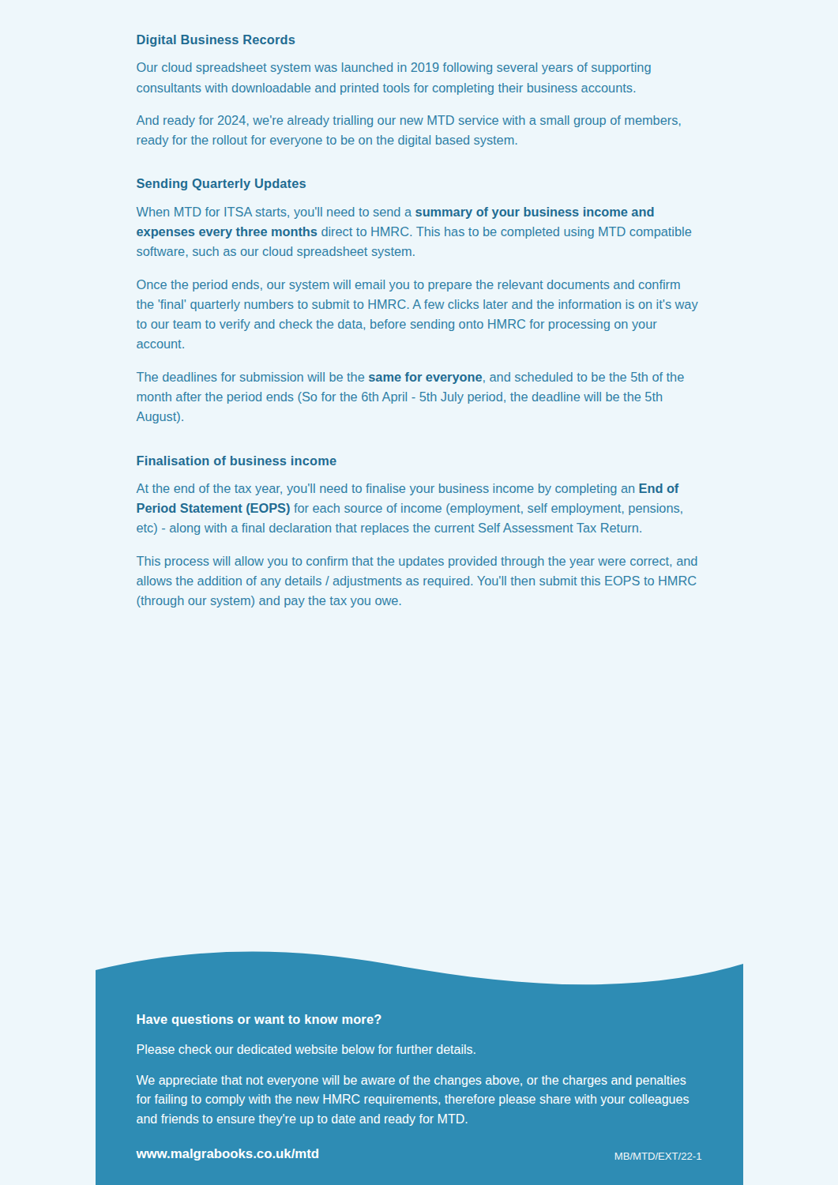Digital Business Records
Our cloud spreadsheet system was launched in 2019 following several years of supporting consultants with downloadable and printed tools for completing their business accounts.
And ready for 2024, we're already trialling our new MTD service with a small group of members, ready for the rollout for everyone to be on the digital based system.
Sending Quarterly Updates
When MTD for ITSA starts, you'll need to send a summary of your business income and expenses every three months direct to HMRC. This has to be completed using MTD compatible software, such as our cloud spreadsheet system.
Once the period ends, our system will email you to prepare the relevant documents and confirm the 'final' quarterly numbers to submit to HMRC. A few clicks later and the information is on it's way to our team to verify and check the data, before sending onto HMRC for processing on your account.
The deadlines for submission will be the same for everyone, and scheduled to be the 5th of the month after the period ends (So for the 6th April - 5th July period, the deadline will be the 5th August).
Finalisation of business income
At the end of the tax year, you'll need to finalise your business income by completing an End of Period Statement (EOPS) for each source of income (employment, self employment, pensions, etc) - along with a final declaration that replaces the current Self Assessment Tax Return.
This process will allow you to confirm that the updates provided through the year were correct, and allows the addition of any details / adjustments as required. You'll then submit this EOPS to HMRC (through our system) and pay the tax you owe.
Have questions or want to know more?
Please check our dedicated website below for further details.
We appreciate that not everyone will be aware of the changes above, or the charges and penalties for failing to comply with the new HMRC requirements, therefore please share with your colleagues and friends to ensure they're up to date and ready for MTD.
www.malgrabooks.co.uk/mtd MB/MTD/EXT/22-1